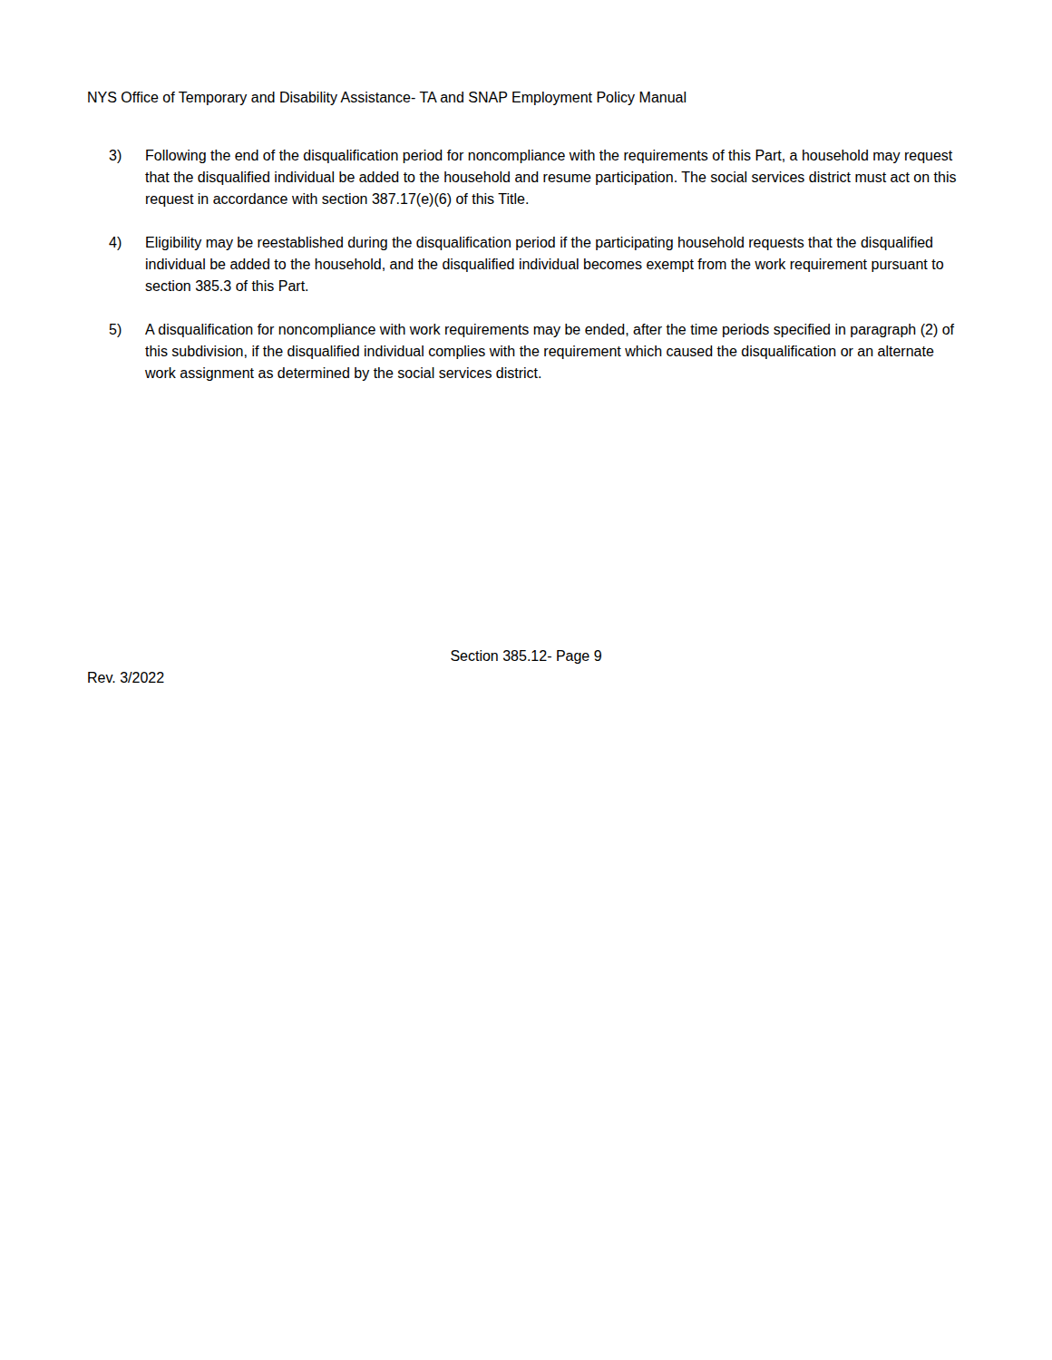NYS Office of Temporary and Disability Assistance- TA and SNAP Employment Policy Manual
3) Following the end of the disqualification period for noncompliance with the requirements of this Part, a household may request that the disqualified individual be added to the household and resume participation. The social services district must act on this request in accordance with section 387.17(e)(6) of this Title.
4) Eligibility may be reestablished during the disqualification period if the participating household requests that the disqualified individual be added to the household, and the disqualified individual becomes exempt from the work requirement pursuant to section 385.3 of this Part.
5) A disqualification for noncompliance with work requirements may be ended, after the time periods specified in paragraph (2) of this subdivision, if the disqualified individual complies with the requirement which caused the disqualification or an alternate work assignment as determined by the social services district.
Section 385.12- Page 9
Rev. 3/2022